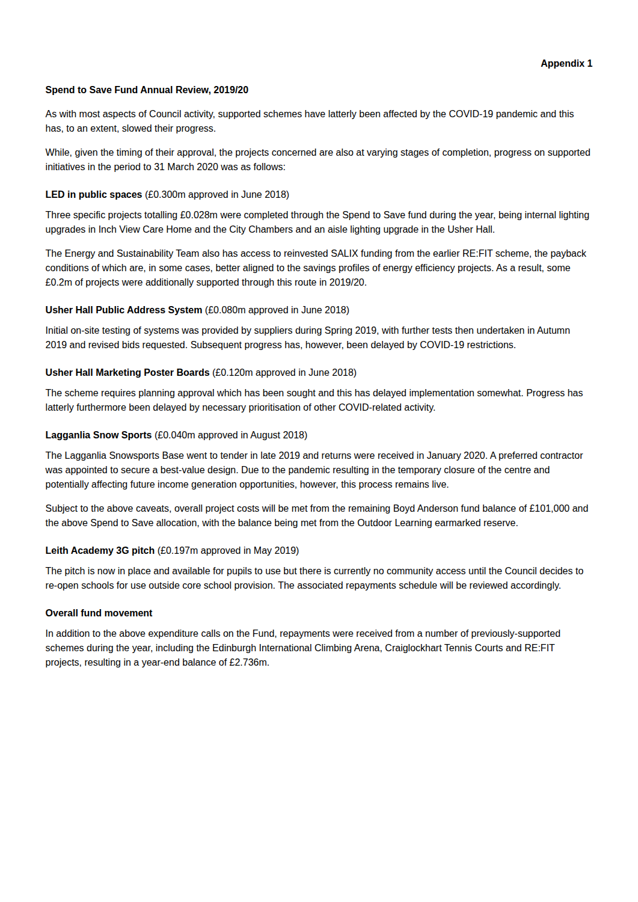Appendix 1
Spend to Save Fund Annual Review, 2019/20
As with most aspects of Council activity, supported schemes have latterly been affected by the COVID-19 pandemic and this has, to an extent, slowed their progress.
While, given the timing of their approval, the projects concerned are also at varying stages of completion, progress on supported initiatives in the period to 31 March 2020 was as follows:
LED in public spaces (£0.300m approved in June 2018)
Three specific projects totalling £0.028m were completed through the Spend to Save fund during the year, being internal lighting upgrades in Inch View Care Home and the City Chambers and an aisle lighting upgrade in the Usher Hall.
The Energy and Sustainability Team also has access to reinvested SALIX funding from the earlier RE:FIT scheme, the payback conditions of which are, in some cases, better aligned to the savings profiles of energy efficiency projects. As a result, some £0.2m of projects were additionally supported through this route in 2019/20.
Usher Hall Public Address System (£0.080m approved in June 2018)
Initial on-site testing of systems was provided by suppliers during Spring 2019, with further tests then undertaken in Autumn 2019 and revised bids requested. Subsequent progress has, however, been delayed by COVID-19 restrictions.
Usher Hall Marketing Poster Boards (£0.120m approved in June 2018)
The scheme requires planning approval which has been sought and this has delayed implementation somewhat. Progress has latterly furthermore been delayed by necessary prioritisation of other COVID-related activity.
Lagganlia Snow Sports (£0.040m approved in August 2018)
The Lagganlia Snowsports Base went to tender in late 2019 and returns were received in January 2020. A preferred contractor was appointed to secure a best-value design. Due to the pandemic resulting in the temporary closure of the centre and potentially affecting future income generation opportunities, however, this process remains live.
Subject to the above caveats, overall project costs will be met from the remaining Boyd Anderson fund balance of £101,000 and the above Spend to Save allocation, with the balance being met from the Outdoor Learning earmarked reserve.
Leith Academy 3G pitch (£0.197m approved in May 2019)
The pitch is now in place and available for pupils to use but there is currently no community access until the Council decides to re-open schools for use outside core school provision. The associated repayments schedule will be reviewed accordingly.
Overall fund movement
In addition to the above expenditure calls on the Fund, repayments were received from a number of previously-supported schemes during the year, including the Edinburgh International Climbing Arena, Craiglockhart Tennis Courts and RE:FIT projects, resulting in a year-end balance of £2.736m.